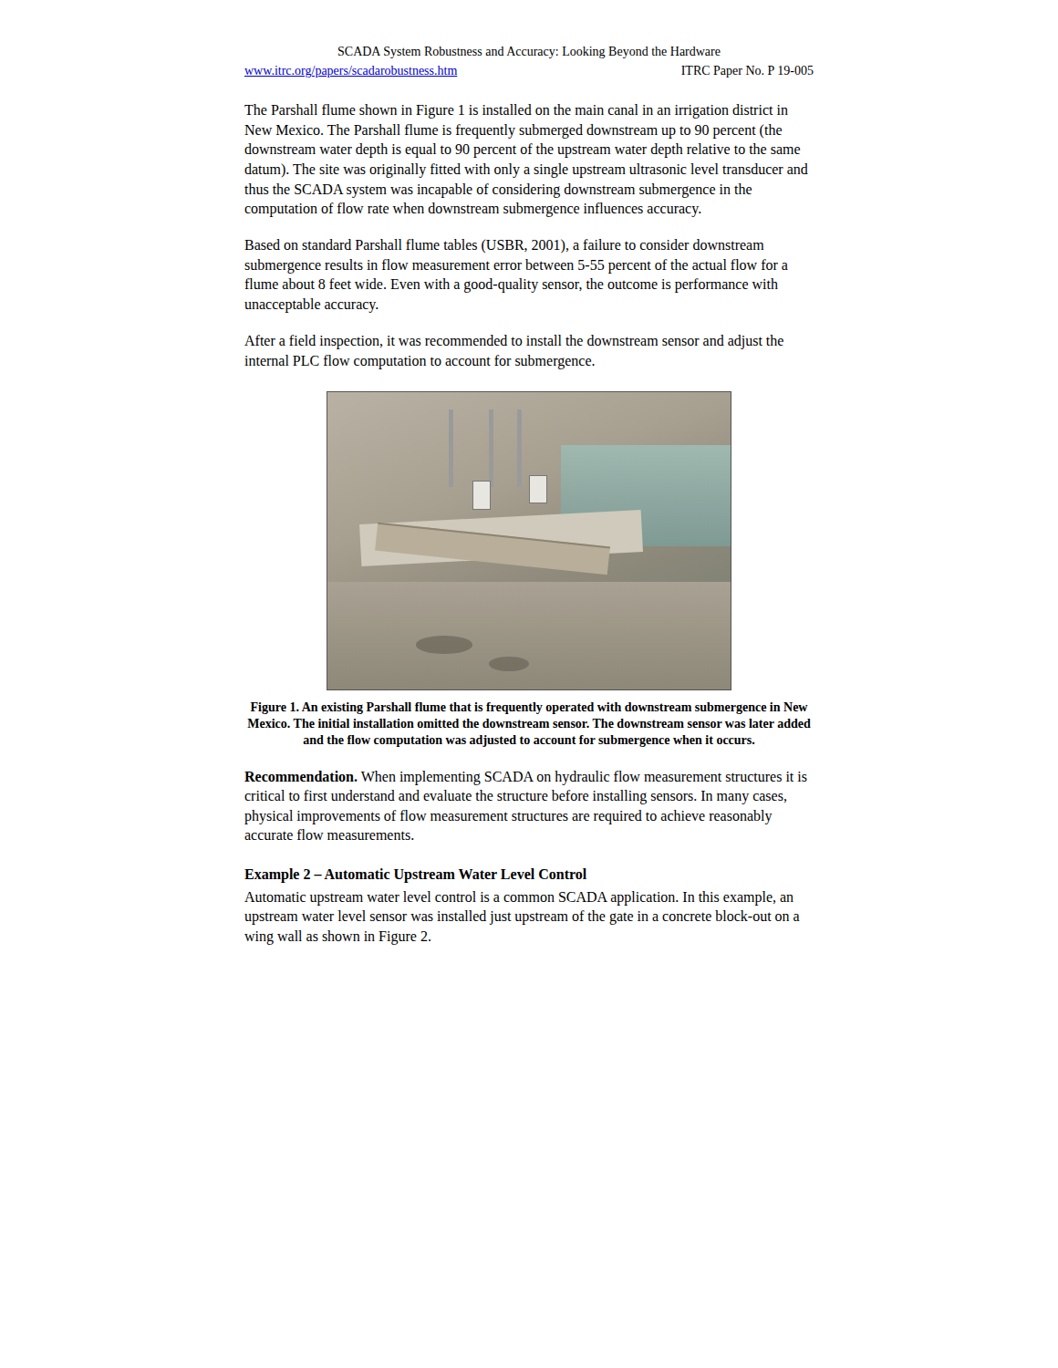SCADA System Robustness and Accuracy: Looking Beyond the Hardware
www.itrc.org/papers/scadarobustness.htm ITRC Paper No. P 19-005
The Parshall flume shown in Figure 1 is installed on the main canal in an irrigation district in New Mexico. The Parshall flume is frequently submerged downstream up to 90 percent (the downstream water depth is equal to 90 percent of the upstream water depth relative to the same datum). The site was originally fitted with only a single upstream ultrasonic level transducer and thus the SCADA system was incapable of considering downstream submergence in the computation of flow rate when downstream submergence influences accuracy.
Based on standard Parshall flume tables (USBR, 2001), a failure to consider downstream submergence results in flow measurement error between 5-55 percent of the actual flow for a flume about 8 feet wide. Even with a good-quality sensor, the outcome is performance with unacceptable accuracy.
After a field inspection, it was recommended to install the downstream sensor and adjust the internal PLC flow computation to account for submergence.
Figure 1. An existing Parshall flume that is frequently operated with downstream submergence in New Mexico. The initial installation omitted the downstream sensor. The downstream sensor was later added and the flow computation was adjusted to account for submergence when it occurs.
Recommendation. When implementing SCADA on hydraulic flow measurement structures it is critical to first understand and evaluate the structure before installing sensors. In many cases, physical improvements of flow measurement structures are required to achieve reasonably accurate flow measurements.
Example 2 – Automatic Upstream Water Level Control
Automatic upstream water level control is a common SCADA application. In this example, an upstream water level sensor was installed just upstream of the gate in a concrete block-out on a wing wall as shown in Figure 2.